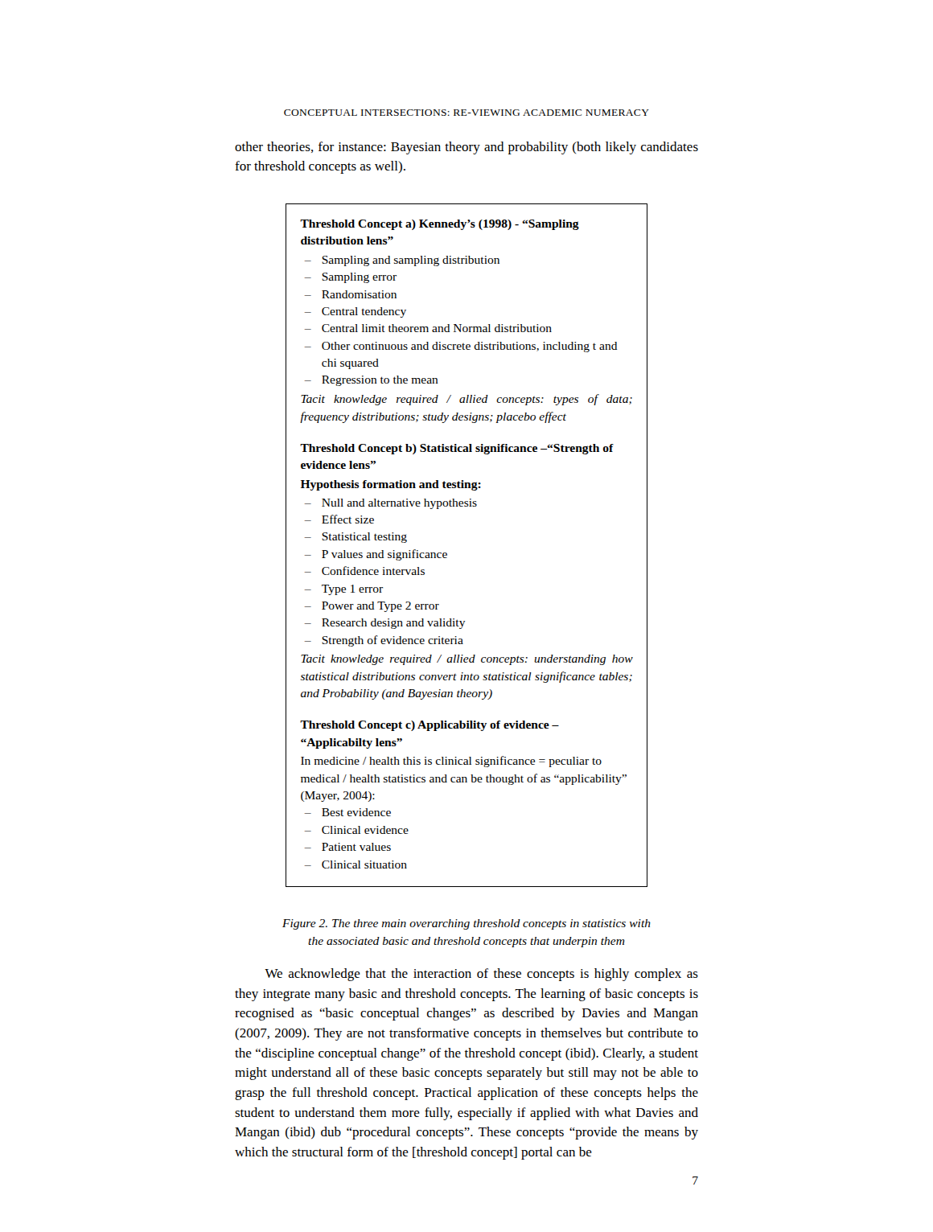CONCEPTUAL INTERSECTIONS: RE-VIEWING ACADEMIC NUMERACY
other theories, for instance: Bayesian theory and probability (both likely candidates for threshold concepts as well).
Threshold Concept a) Kennedy’s (1998) - “Sampling distribution lens”
Sampling and sampling distribution
Sampling error
Randomisation
Central tendency
Central limit theorem and Normal distribution
Other continuous and discrete distributions, including t and chi squared
Regression to the mean
Tacit knowledge required / allied concepts: types of data; frequency distributions; study designs; placebo effect
Threshold Concept b) Statistical significance –“Strength of evidence lens”
Hypothesis formation and testing:
Null and alternative hypothesis
Effect size
Statistical testing
P values and significance
Confidence intervals
Type 1 error
Power and Type 2 error
Research design and validity
Strength of evidence criteria
Tacit knowledge required / allied concepts: understanding how statistical distributions convert into statistical significance tables; and Probability (and Bayesian theory)
Threshold Concept c) Applicability of evidence – “Applicabilty lens”
In medicine / health this is clinical significance = peculiar to medical / health statistics and can be thought of as “applicability” (Mayer, 2004):
Best evidence
Clinical evidence
Patient values
Clinical situation
Figure 2. The three main overarching threshold concepts in statistics with the associated basic and threshold concepts that underpin them
We acknowledge that the interaction of these concepts is highly complex as they integrate many basic and threshold concepts. The learning of basic concepts is recognised as “basic conceptual changes” as described by Davies and Mangan (2007, 2009). They are not transformative concepts in themselves but contribute to the “discipline conceptual change” of the threshold concept (ibid). Clearly, a student might understand all of these basic concepts separately but still may not be able to grasp the full threshold concept. Practical application of these concepts helps the student to understand them more fully, especially if applied with what Davies and Mangan (ibid) dub “procedural concepts”. These concepts “provide the means by which the structural form of the [threshold concept] portal can be
7